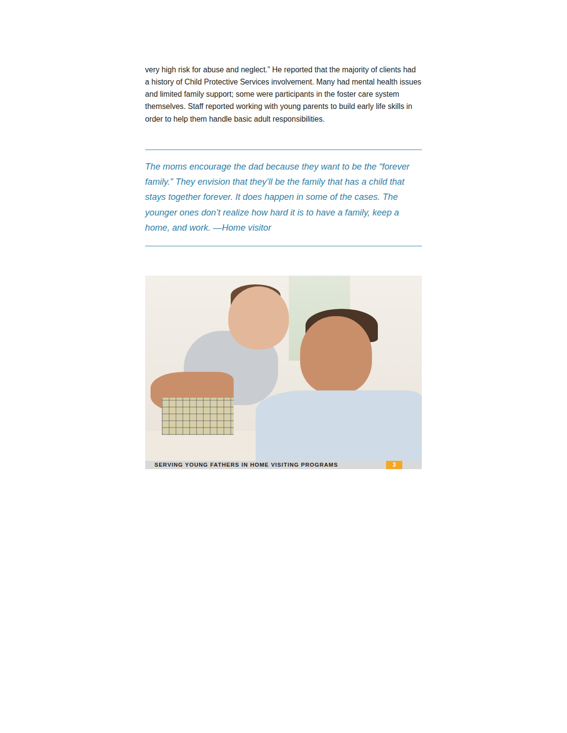very high risk for abuse and neglect.” He reported that the majority of clients had a history of Child Protective Services involvement. Many had mental health issues and limited family support; some were participants in the foster care system themselves. Staff reported working with young parents to build early life skills in order to help them handle basic adult responsibilities.
The moms encourage the dad because they want to be the “forever family.” They envision that they’ll be the family that has a child that stays together forever. It does happen in some of the cases. The younger ones don’t realize how hard it is to have a family, keep a home, and work. —Home visitor
Serving Young Fathers in Home Visiting Programs
3